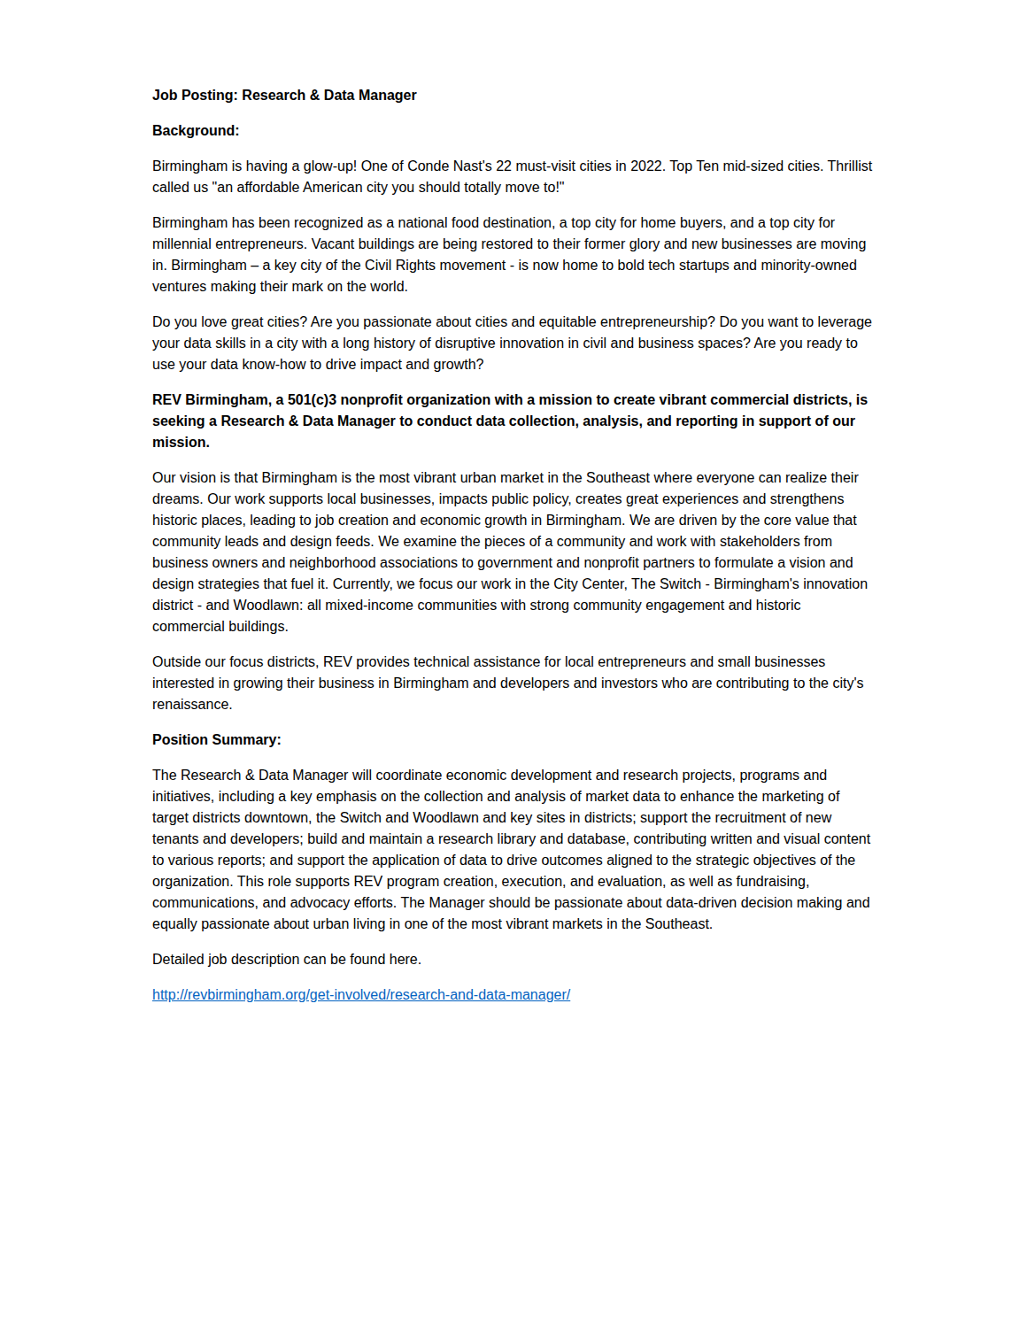Job Posting: Research & Data Manager
Background:
Birmingham is having a glow-up! One of Conde Nast's 22 must-visit cities in 2022. Top Ten mid-sized cities. Thrillist called us "an affordable American city you should totally move to!"
Birmingham has been recognized as a national food destination, a top city for home buyers, and a top city for millennial entrepreneurs. Vacant buildings are being restored to their former glory and new businesses are moving in. Birmingham – a key city of the Civil Rights movement - is now home to bold tech startups and minority-owned ventures making their mark on the world.
Do you love great cities? Are you passionate about cities and equitable entrepreneurship? Do you want to leverage your data skills in a city with a long history of disruptive innovation in civil and business spaces? Are you ready to use your data know-how to drive impact and growth?
REV Birmingham, a 501(c)3 nonprofit organization with a mission to create vibrant commercial districts, is seeking a Research & Data Manager to conduct data collection, analysis, and reporting in support of our mission.
Our vision is that Birmingham is the most vibrant urban market in the Southeast where everyone can realize their dreams. Our work supports local businesses, impacts public policy, creates great experiences and strengthens historic places, leading to job creation and economic growth in Birmingham. We are driven by the core value that community leads and design feeds. We examine the pieces of a community and work with stakeholders from business owners and neighborhood associations to government and nonprofit partners to formulate a vision and design strategies that fuel it. Currently, we focus our work in the City Center, The Switch - Birmingham's innovation district - and Woodlawn: all mixed-income communities with strong community engagement and historic commercial buildings.
Outside our focus districts, REV provides technical assistance for local entrepreneurs and small businesses interested in growing their business in Birmingham and developers and investors who are contributing to the city's renaissance.
Position Summary:
The Research & Data Manager will coordinate economic development and research projects, programs and initiatives, including a key emphasis on the collection and analysis of market data to enhance the marketing of target districts downtown, the Switch and Woodlawn and key sites in districts; support the recruitment of new tenants and developers; build and maintain a research library and database, contributing written and visual content to various reports; and support the application of data to drive outcomes aligned to the strategic objectives of the organization. This role supports REV program creation, execution, and evaluation, as well as fundraising, communications, and advocacy efforts. The Manager should be passionate about data-driven decision making and equally passionate about urban living in one of the most vibrant markets in the Southeast.
Detailed job description can be found here.
http://revbirmingham.org/get-involved/research-and-data-manager/